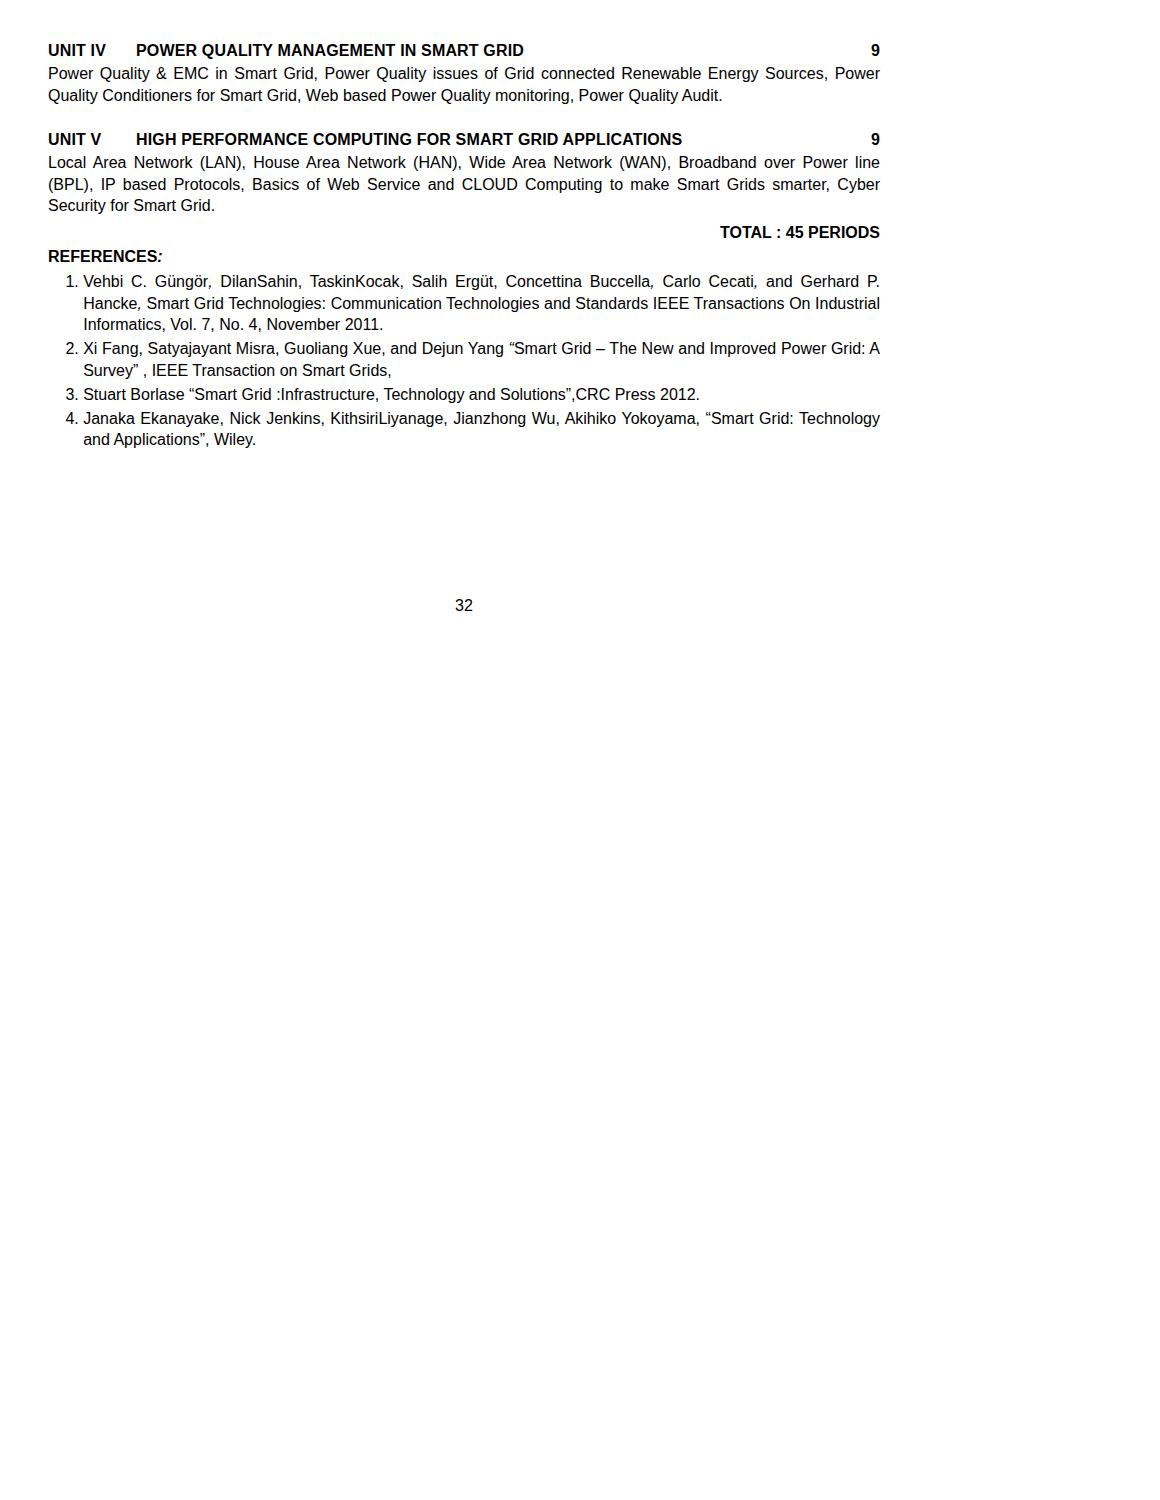UNIT IVPOWER QUALITY MANAGEMENT IN SMART GRID 9
Power Quality & EMC in Smart Grid, Power Quality issues of Grid connected Renewable Energy Sources, Power Quality Conditioners for Smart Grid, Web based Power Quality monitoring, Power Quality Audit.
UNIT VHIGH PERFORMANCE COMPUTING FOR SMART GRID APPLICATIONS 9
Local Area Network (LAN), House Area Network (HAN), Wide Area Network (WAN), Broadband over Power line (BPL), IP based Protocols, Basics of Web Service and CLOUD Computing to make Smart Grids smarter, Cyber Security for Smart Grid.
TOTAL : 45 PERIODS
REFERENCES:
Vehbi C. Güngör, DilanSahin, TaskinKocak, Salih Ergüt, Concettina Buccella, Carlo Cecati, and Gerhard P. Hancke, Smart Grid Technologies: Communication Technologies and Standards IEEE Transactions On Industrial Informatics, Vol. 7, No. 4, November 2011.
Xi Fang, Satyajayant Misra, Guoliang Xue, and Dejun Yang “Smart Grid – The New and Improved Power Grid: A Survey” , IEEE Transaction on Smart Grids,
Stuart Borlase “Smart Grid :Infrastructure, Technology and Solutions”,CRC Press 2012.
Janaka Ekanayake, Nick Jenkins, KithsiriLiyanage, Jianzhong Wu, Akihiko Yokoyama, “Smart Grid: Technology and Applications”, Wiley.
32